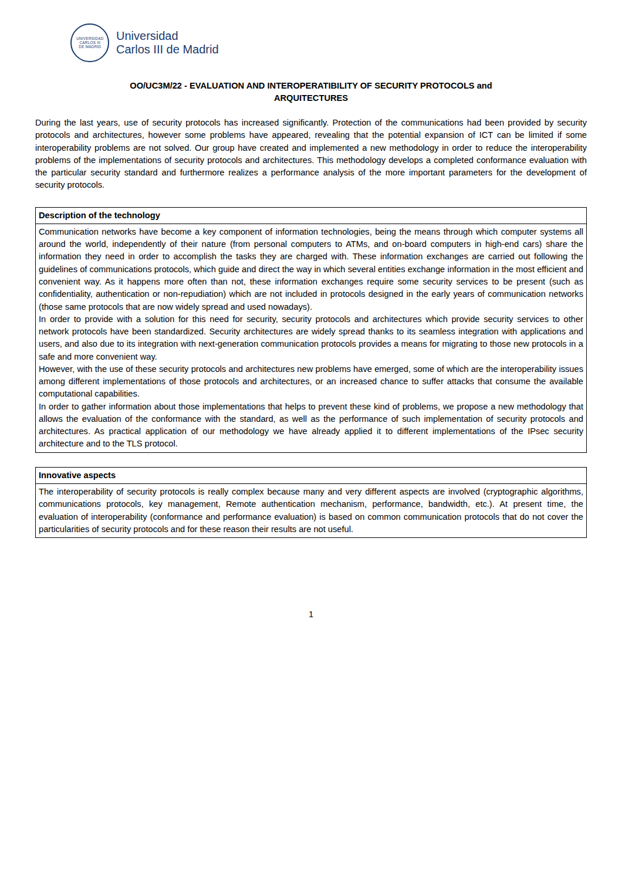UNIVERSIDAD
CARLOS III
DE MADRID
Universidad
Carlos III de Madrid
OO/UC3M/22 - EVALUATION AND INTEROPERATIBILITY OF SECURITY PROTOCOLS and
ARQUITECTURES
During the last years, use of security protocols has increased significantly. Protection of the communications had been provided by security protocols and architectures, however some problems have appeared, revealing that the potential expansion of ICT can be limited if some interoperability problems are not solved. Our group have created and implemented a new methodology in order to reduce the interoperability problems of the implementations of security protocols and architectures. This methodology develops a completed conformance evaluation with the particular security standard and furthermore realizes a performance analysis of the more important parameters for the development of security protocols.
| Description of the technology |
| --- |
| Communication networks have become a key component of information technologies, being the means through which computer systems all around the world, independently of their nature (from personal computers to ATMs, and on-board computers in high-end cars) share the information they need in order to accomplish the tasks they are charged with. These information exchanges are carried out following the guidelines of communications protocols, which guide and direct the way in which several entities exchange information in the most efficient and convenient way. As it happens more often than not, these information exchanges require some security services to be present (such as confidentiality, authentication or non-repudiation) which are not included in protocols designed in the early years of communication networks (those same protocols that are now widely spread and used nowadays). In order to provide with a solution for this need for security, security protocols and architectures which provide security services to other network protocols have been standardized. Security architectures are widely spread thanks to its seamless integration with applications and users, and also due to its integration with next-generation communication protocols provides a means for migrating to those new protocols in a safe and more convenient way. However, with the use of these security protocols and architectures new problems have emerged, some of which are the interoperability issues among different implementations of those protocols and architectures, or an increased chance to suffer attacks that consume the available computational capabilities. In order to gather information about those implementations that helps to prevent these kind of problems, we propose a new methodology that allows the evaluation of the conformance with the standard, as well as the performance of such implementation of security protocols and architectures. As practical application of our methodology we have already applied it to different implementations of the IPsec security architecture and to the TLS protocol. |
| Innovative aspects |
| --- |
| The interoperability of security protocols is really complex because many and very different aspects are involved (cryptographic algorithms, communications protocols, key management, Remote authentication mechanism, performance, bandwidth, etc.). At present time, the evaluation of interoperability (conformance and performance evaluation) is based on common communication protocols that do not cover the particularities of security protocols and for these reason their results are not useful. |
1